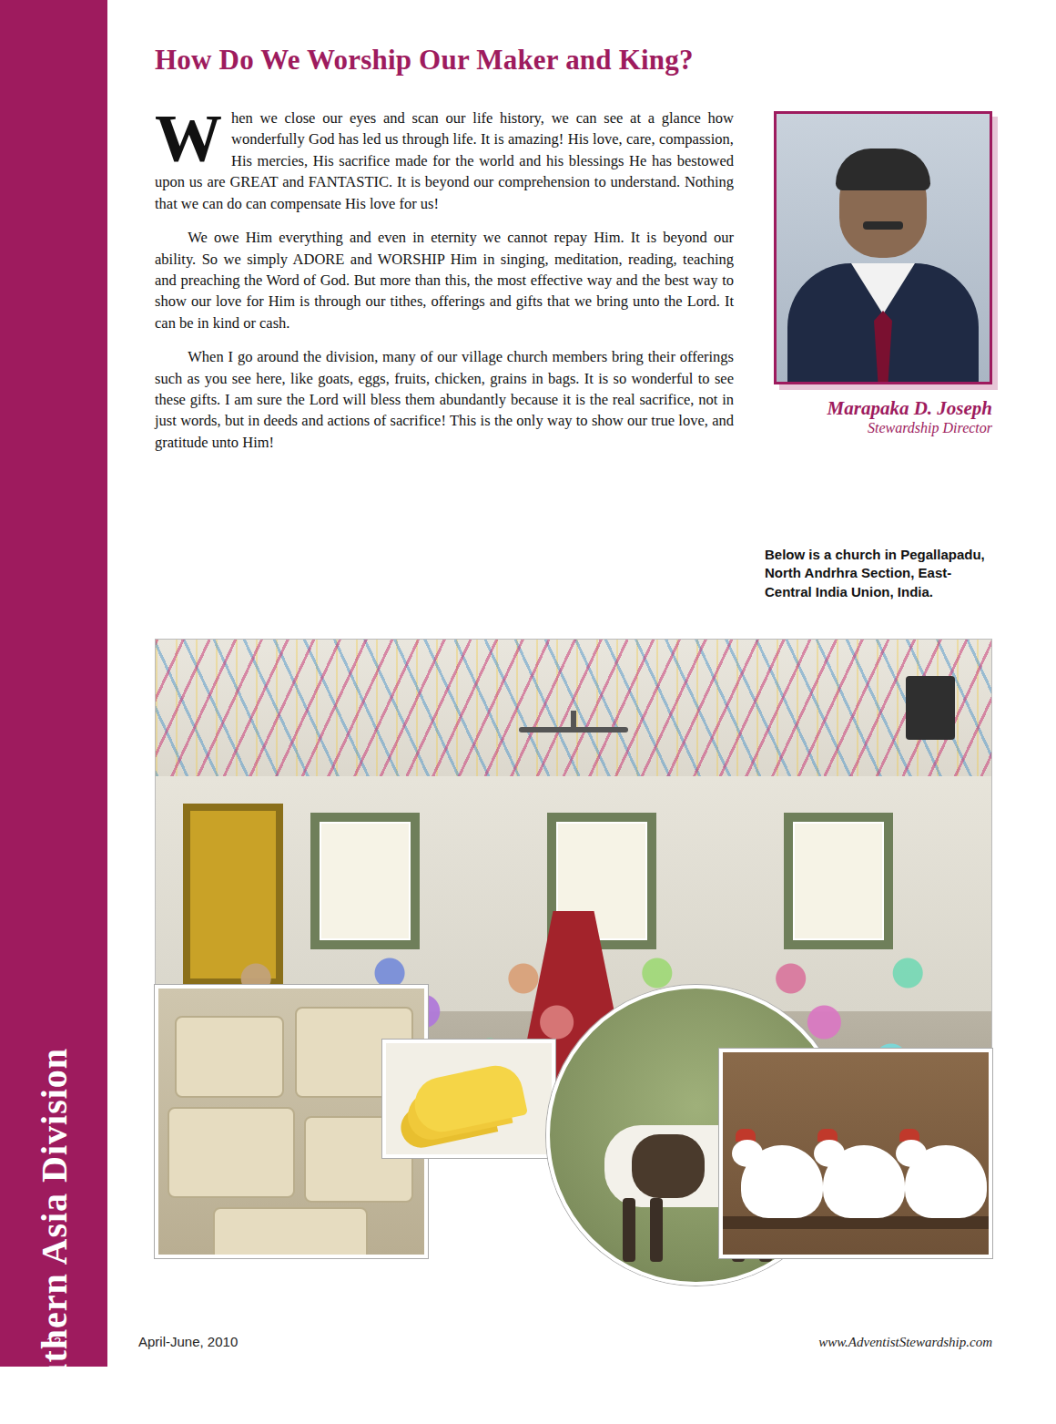Southern Asia Division
How Do We Worship Our Maker and King?
When we close our eyes and scan our life history, we can see at a glance how wonderfully God has led us through life. It is amazing! His love, care, compassion, His mercies, His sacrifice made for the world and his blessings He has bestowed upon us are GREAT and FANTASTIC. It is beyond our comprehension to understand. Nothing that we can do can compensate His love for us!
We owe Him everything and even in eternity we cannot repay Him. It is beyond our ability. So we simply ADORE and WORSHIP Him in singing, meditation, reading, teaching and preaching the Word of God. But more than this, the most effective way and the best way to show our love for Him is through our tithes, offerings and gifts that we bring unto the Lord. It can be in kind or cash.
When I go around the division, many of our village church members bring their offerings such as you see here, like goats, eggs, fruits, chicken, grains in bags. It is so wonderful to see these gifts. I am sure the Lord will bless them abundantly because it is the real sacrifice, not in just words, but in deeds and actions of sacrifice! This is the only way to show our true love, and gratitude unto Him!
Marapaka D. Joseph Stewardship Director
Below is a church in Pegallapadu, North Andrhra Section, East-Central India Union, India.
12
April-June, 2010
www.AdventistStewardship.com